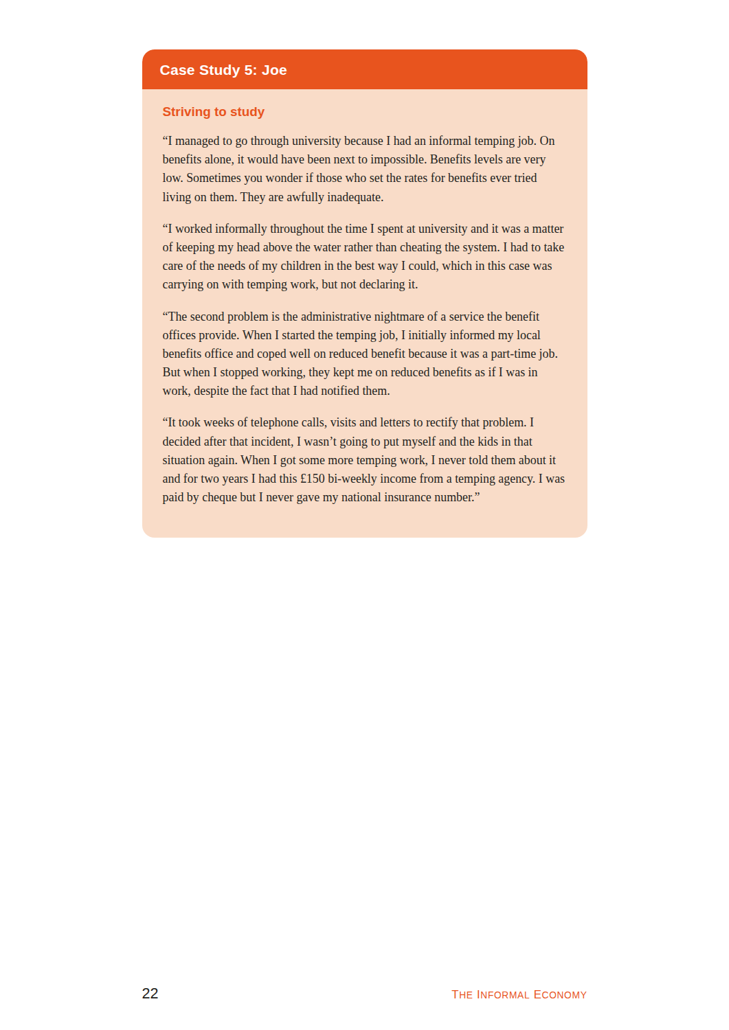Case Study 5: Joe
Striving to study
“I managed to go through university because I had an informal temping job. On benefits alone, it would have been next to impossible. Benefits levels are very low. Sometimes you wonder if those who set the rates for benefits ever tried living on them. They are awfully inadequate.
“I worked informally throughout the time I spent at university and it was a matter of keeping my head above the water rather than cheating the system. I had to take care of the needs of my children in the best way I could, which in this case was carrying on with temping work, but not declaring it.
“The second problem is the administrative nightmare of a service the benefit offices provide. When I started the temping job, I initially informed my local benefits office and coped well on reduced benefit because it was a part-time job. But when I stopped working, they kept me on reduced benefits as if I was in work, despite the fact that I had notified them.
“It took weeks of telephone calls, visits and letters to rectify that problem. I decided after that incident, I wasn’t going to put myself and the kids in that situation again. When I got some more temping work, I never told them about it and for two years I had this £150 bi-weekly income from a temping agency. I was paid by cheque but I never gave my national insurance number.”
22
THE INFORMAL ECONOMY